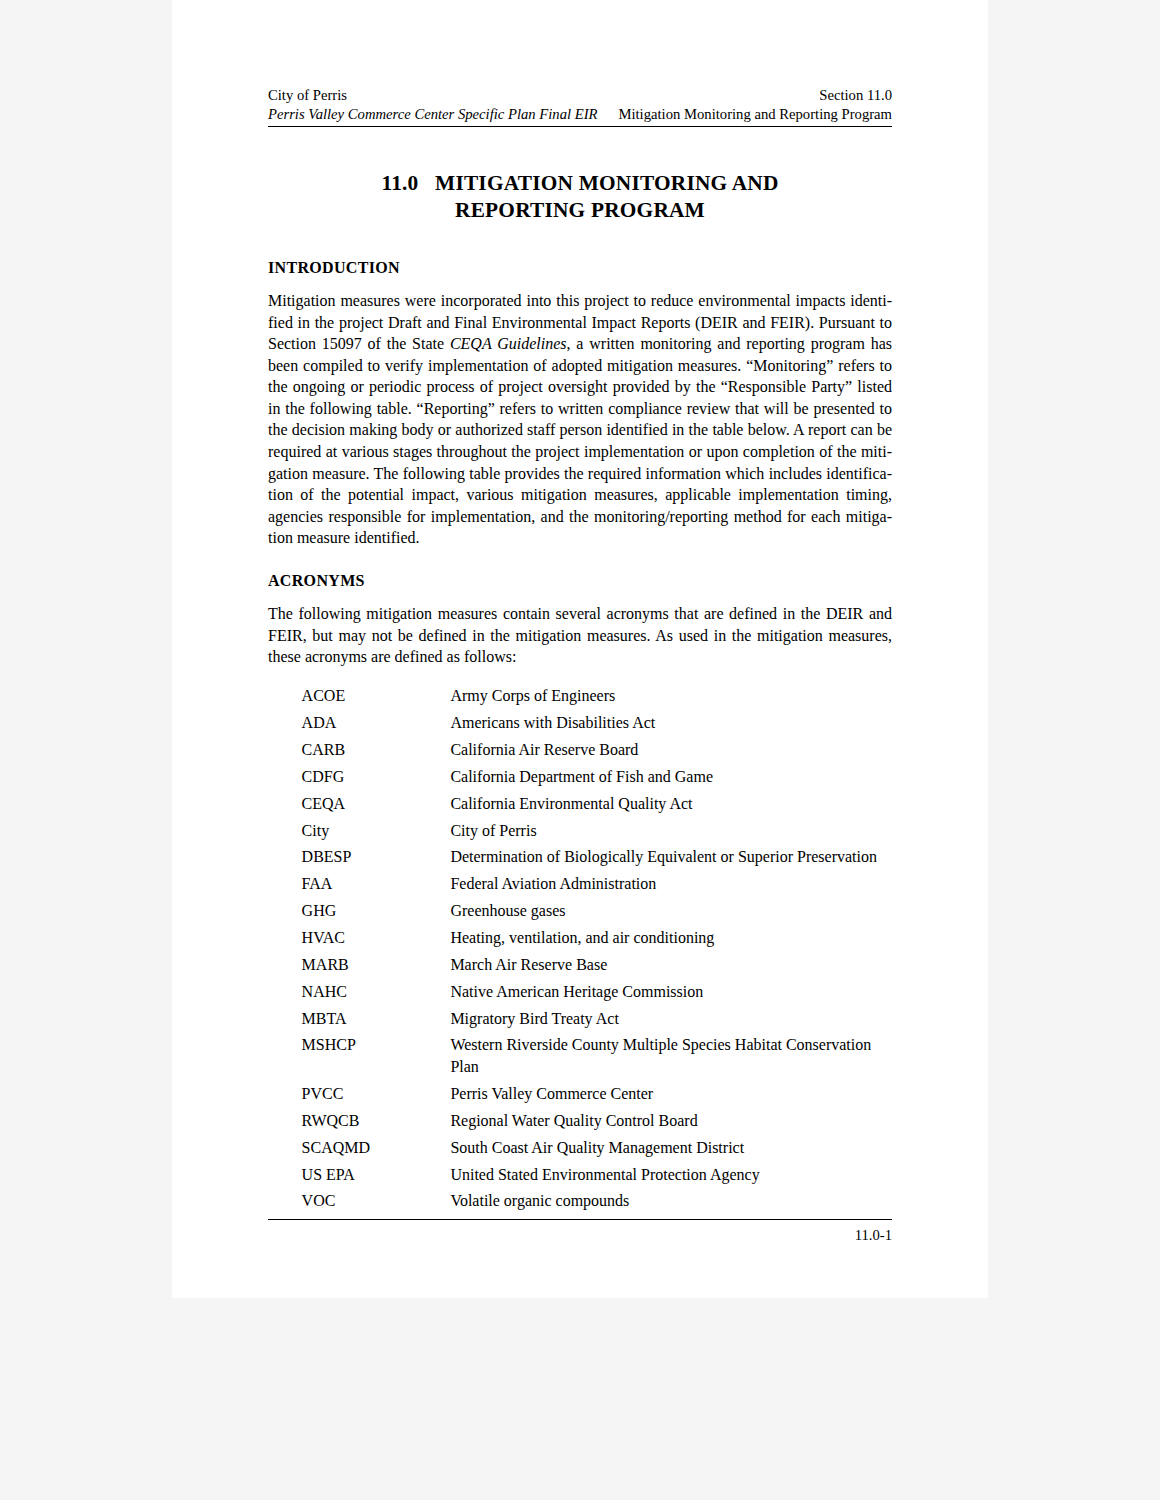City of Perris
Section 11.0
Perris Valley Commerce Center Specific Plan Final EIR
Mitigation Monitoring and Reporting Program
11.0 MITIGATION MONITORING ANDREPORTING PROGRAM
INTRODUCTION
Mitigation measures were incorporated into this project to reduce environmental impacts identified in the project Draft and Final Environmental Impact Reports (DEIR and FEIR). Pursuant to Section 15097 of the State CEQA Guidelines, a written monitoring and reporting program has been compiled to verify implementation of adopted mitigation measures. “Monitoring” refers to the ongoing or periodic process of project oversight provided by the “Responsible Party” listed in the following table. “Reporting” refers to written compliance review that will be presented to the decision making body or authorized staff person identified in the table below. A report can be required at various stages throughout the project implementation or upon completion of the mitigation measure. The following table provides the required information which includes identification of the potential impact, various mitigation measures, applicable implementation timing, agencies responsible for implementation, and the monitoring/reporting method for each mitigation measure identified.
ACRONYMS
The following mitigation measures contain several acronyms that are defined in the DEIR and FEIR, but may not be defined in the mitigation measures. As used in the mitigation measures, these acronyms are defined as follows:
ACOE
Army Corps of Engineers
ADA
Americans with Disabilities Act
CARB
California Air Reserve Board
CDFG
California Department of Fish and Game
CEQA
California Environmental Quality Act
City
City of Perris
DBESP
Determination of Biologically Equivalent or Superior Preservation
FAA
Federal Aviation Administration
GHG
Greenhouse gases
HVAC
Heating, ventilation, and air conditioning
MARB
March Air Reserve Base
NAHC
Native American Heritage Commission
MBTA
Migratory Bird Treaty Act
MSHCP
Western Riverside County Multiple Species Habitat Conservation Plan
PVCC
Perris Valley Commerce Center
RWQCB
Regional Water Quality Control Board
SCAQMD
South Coast Air Quality Management District
US EPA
United Stated Environmental Protection Agency
VOC
Volatile organic compounds
11.0-1